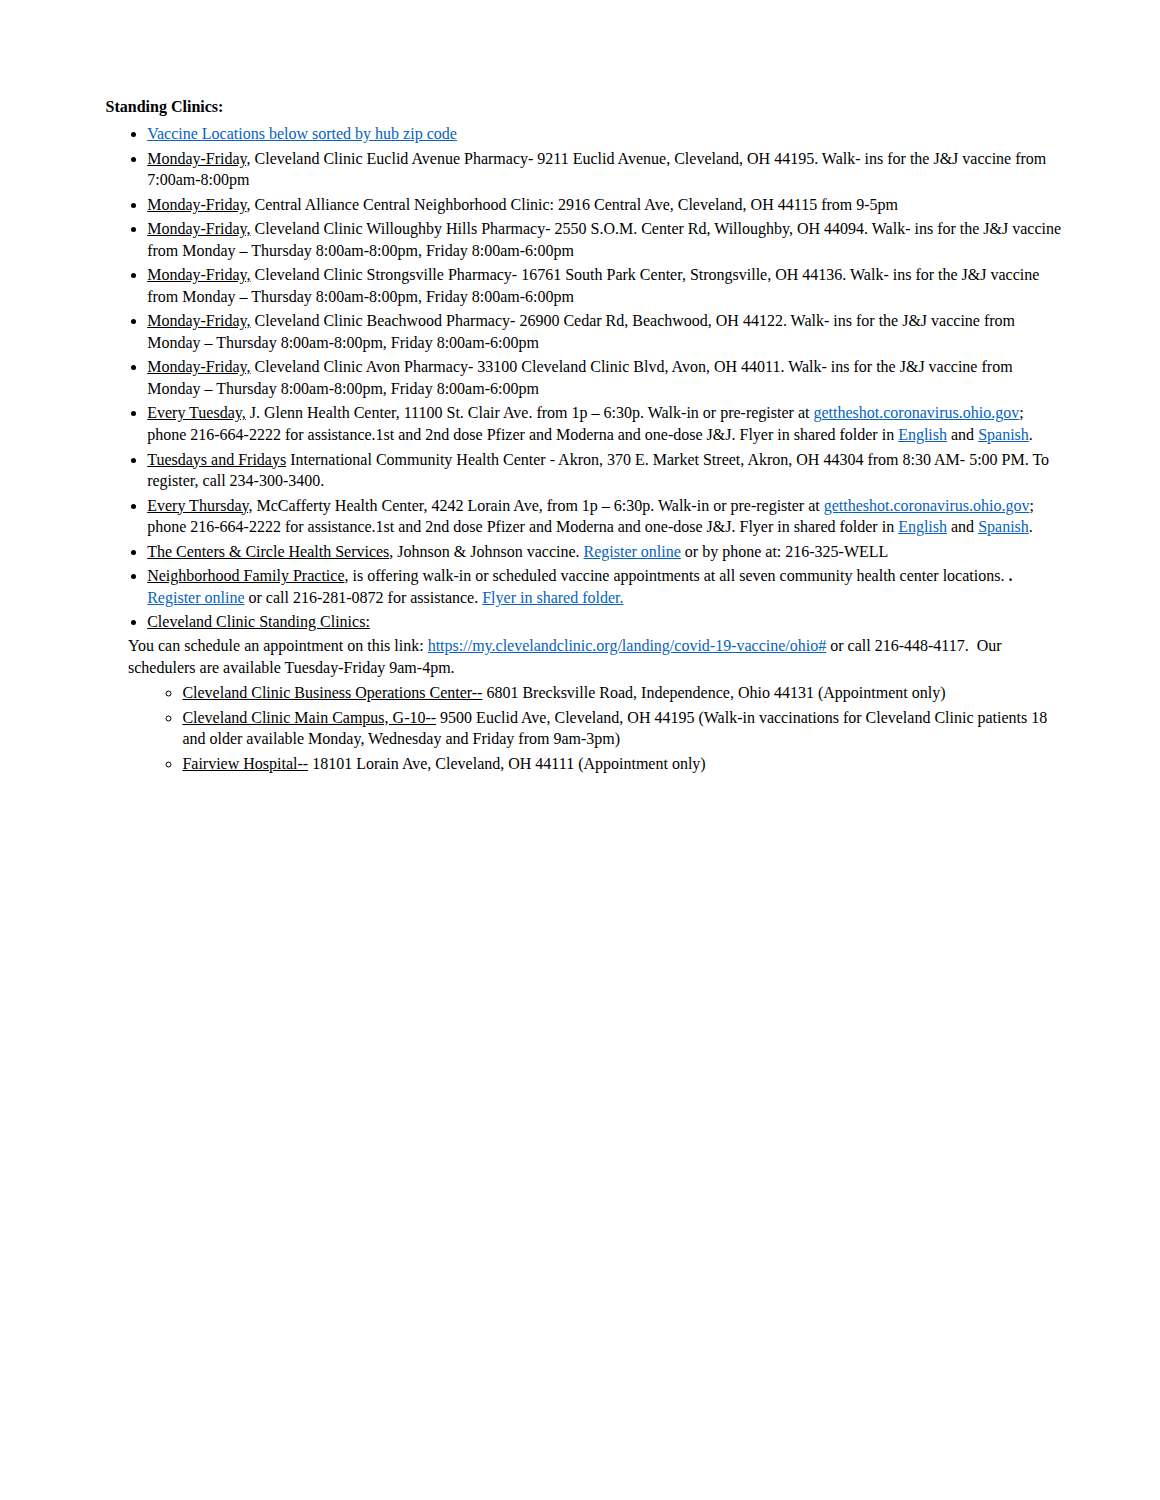Standing Clinics:
Vaccine Locations below sorted by hub zip code
Monday-Friday, Cleveland Clinic Euclid Avenue Pharmacy- 9211 Euclid Avenue, Cleveland, OH 44195. Walk- ins for the J&J vaccine from 7:00am-8:00pm
Monday-Friday, Central Alliance Central Neighborhood Clinic: 2916 Central Ave, Cleveland, OH 44115 from 9-5pm
Monday-Friday, Cleveland Clinic Willoughby Hills Pharmacy- 2550 S.O.M. Center Rd, Willoughby, OH 44094. Walk- ins for the J&J vaccine from Monday – Thursday 8:00am-8:00pm, Friday 8:00am-6:00pm
Monday-Friday, Cleveland Clinic Strongsville Pharmacy- 16761 South Park Center, Strongsville, OH 44136. Walk- ins for the J&J vaccine from Monday – Thursday 8:00am-8:00pm, Friday 8:00am-6:00pm
Monday-Friday, Cleveland Clinic Beachwood Pharmacy- 26900 Cedar Rd, Beachwood, OH 44122. Walk- ins for the J&J vaccine from Monday – Thursday 8:00am-8:00pm, Friday 8:00am-6:00pm
Monday-Friday, Cleveland Clinic Avon Pharmacy- 33100 Cleveland Clinic Blvd, Avon, OH 44011. Walk- ins for the J&J vaccine from Monday – Thursday 8:00am-8:00pm, Friday 8:00am-6:00pm
Every Tuesday, J. Glenn Health Center, 11100 St. Clair Ave. from 1p – 6:30p. Walk-in or pre-register at gettheshot.coronavirus.ohio.gov; phone 216-664-2222 for assistance.1st and 2nd dose Pfizer and Moderna and one-dose J&J. Flyer in shared folder in English and Spanish.
Tuesdays and Fridays International Community Health Center - Akron, 370 E. Market Street, Akron, OH 44304 from 8:30 AM- 5:00 PM. To register, call 234-300-3400.
Every Thursday, McCafferty Health Center, 4242 Lorain Ave, from 1p – 6:30p. Walk-in or pre-register at gettheshot.coronavirus.ohio.gov; phone 216-664-2222 for assistance.1st and 2nd dose Pfizer and Moderna and one-dose J&J. Flyer in shared folder in English and Spanish.
The Centers & Circle Health Services, Johnson & Johnson vaccine. Register online or by phone at: 216-325-WELL
Neighborhood Family Practice, is offering walk-in or scheduled vaccine appointments at all seven community health center locations. . Register online or call 216-281-0872 for assistance. Flyer in shared folder.
Cleveland Clinic Standing Clinics:
You can schedule an appointment on this link: https://my.clevelandclinic.org/landing/covid-19-vaccine/ohio# or call 216-448-4117. Our schedulers are available Tuesday-Friday 9am-4pm.
Cleveland Clinic Business Operations Center-- 6801 Brecksville Road, Independence, Ohio 44131 (Appointment only)
Cleveland Clinic Main Campus, G-10-- 9500 Euclid Ave, Cleveland, OH 44195 (Walk-in vaccinations for Cleveland Clinic patients 18 and older available Monday, Wednesday and Friday from 9am-3pm)
Fairview Hospital-- 18101 Lorain Ave, Cleveland, OH 44111 (Appointment only)